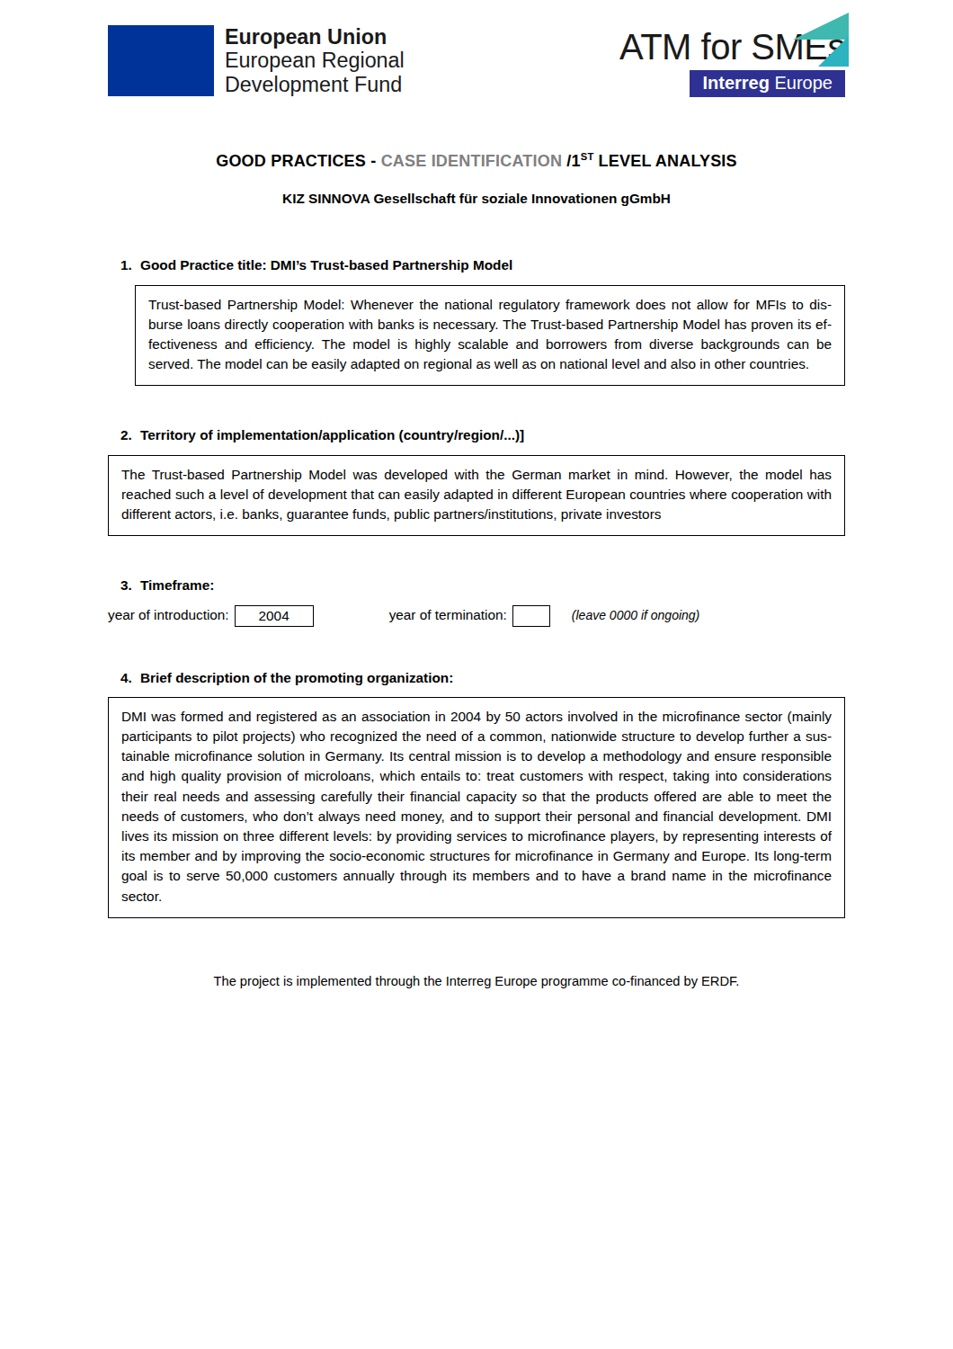European Union
European Regional
Development Fund
ATM for SMEs
Interreg Europe
GOOD PRACTICES - CASE IDENTIFICATION /1ST LEVEL ANALYSIS
KIZ SINNOVA Gesellschaft für soziale Innovationen gGmbH
Good Practice title: DMI’s Trust-based Partnership Model
Trust-based Partnership Model: Whenever the national regulatory framework does not allow for MFIs to disburse loans directly cooperation with banks is necessary. The Trust-based Partnership Model has proven its effectiveness and efficiency. The model is highly scalable and borrowers from diverse backgrounds can be served. The model can be easily adapted on regional as well as on national level and also in other countries.
Territory of implementation/application (country/region/...)]
The Trust-based Partnership Model was developed with the German market in mind. However, the model has reached such a level of development that can easily adapted in different European countries where cooperation with different actors, i.e. banks, guarantee funds, public partners/institutions, private investors
Timeframe:
year of introduction: 2004 year of termination: (leave 0000 if ongoing)
Brief description of the promoting organization:
DMI was formed and registered as an association in 2004 by 50 actors involved in the microfinance sector (mainly participants to pilot projects) who recognized the need of a common, nationwide structure to develop further a sustainable microfinance solution in Germany. Its central mission is to develop a methodology and ensure responsible and high quality provision of microloans, which entails to: treat customers with respect, taking into considerations their real needs and assessing carefully their financial capacity so that the products offered are able to meet the needs of customers, who don’t always need money, and to support their personal and financial development. DMI lives its mission on three different levels: by providing services to microfinance players, by representing interests of its member and by improving the socio-economic structures for microfinance in Germany and Europe. Its long-term goal is to serve 50,000 customers annually through its members and to have a brand name in the microfinance sector.
The project is implemented through the Interreg Europe programme co-financed by ERDF.